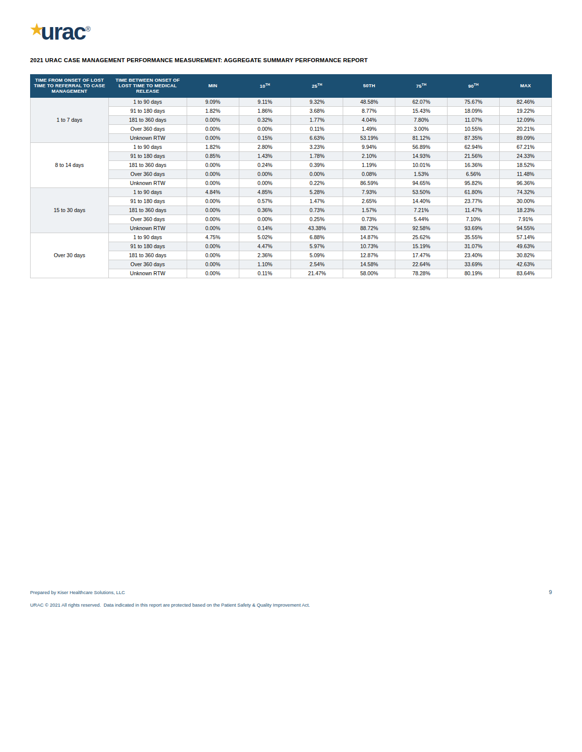★urac®
2021 URAC CASE MANAGEMENT PERFORMANCE MEASUREMENT: AGGREGATE SUMMARY PERFORMANCE REPORT
| TIME FROM ONSET OF LOST TIME TO REFERRAL TO CASE MANAGEMENT | TIME BETWEEN ONSET OF LOST TIME TO MEDICAL RELEASE | MIN | 10 TH | 25 TH | 50TH | 75 TH | 90 TH | MAX |
| --- | --- | --- | --- | --- | --- | --- | --- | --- |
| 1 to 7 days | 1 to 90 days | 9.09% | 9.11% | 9.32% | 48.58% | 62.07% | 75.67% | 82.46% |
| 91 to 180 days | 1.82% | 1.86% | 3.68% | 8.77% | 15.43% | 18.09% | 19.22% |
| 181 to 360 days | 0.00% | 0.32% | 1.77% | 4.04% | 7.80% | 11.07% | 12.09% |
| Over 360 days | 0.00% | 0.00% | 0.11% | 1.49% | 3.00% | 10.55% | 20.21% |
| Unknown RTW | 0.00% | 0.15% | 6.63% | 53.19% | 81.12% | 87.35% | 89.09% |
| 8 to 14 days | 1 to 90 days | 1.82% | 2.80% | 3.23% | 9.94% | 56.89% | 62.94% | 67.21% |
| 91 to 180 days | 0.85% | 1.43% | 1.78% | 2.10% | 14.93% | 21.56% | 24.33% |
| 181 to 360 days | 0.00% | 0.24% | 0.39% | 1.19% | 10.01% | 16.36% | 18.52% |
| Over 360 days | 0.00% | 0.00% | 0.00% | 0.08% | 1.53% | 6.56% | 11.48% |
| Unknown RTW | 0.00% | 0.00% | 0.22% | 86.59% | 94.65% | 95.82% | 96.36% |
| 15 to 30 days | 1 to 90 days | 4.84% | 4.85% | 5.28% | 7.93% | 53.50% | 61.80% | 74.32% |
| 91 to 180 days | 0.00% | 0.57% | 1.47% | 2.65% | 14.40% | 23.77% | 30.00% |
| 181 to 360 days | 0.00% | 0.36% | 0.73% | 1.57% | 7.21% | 11.47% | 18.23% |
| Over 360 days | 0.00% | 0.00% | 0.25% | 0.73% | 5.44% | 7.10% | 7.91% |
| Unknown RTW | 0.00% | 0.14% | 43.38% | 88.72% | 92.58% | 93.69% | 94.55% |
| Over 30 days | 1 to 90 days | 4.75% | 5.02% | 6.88% | 14.87% | 25.62% | 35.55% | 57.14% |
| 91 to 180 days | 0.00% | 4.47% | 5.97% | 10.73% | 15.19% | 31.07% | 49.63% |
| 181 to 360 days | 0.00% | 2.36% | 5.09% | 12.87% | 17.47% | 23.40% | 30.82% |
| Over 360 days | 0.00% | 1.10% | 2.54% | 14.58% | 22.64% | 33.69% | 42.63% |
| Unknown RTW | 0.00% | 0.11% | 21.47% | 58.00% | 78.28% | 80.19% | 83.64% |
Prepared by Kiser Healthcare Solutions, LLC 9
URAC © 2021 All rights reserved. Data indicated in this report are protected based on the Patient Safety & Quality Improvement Act.